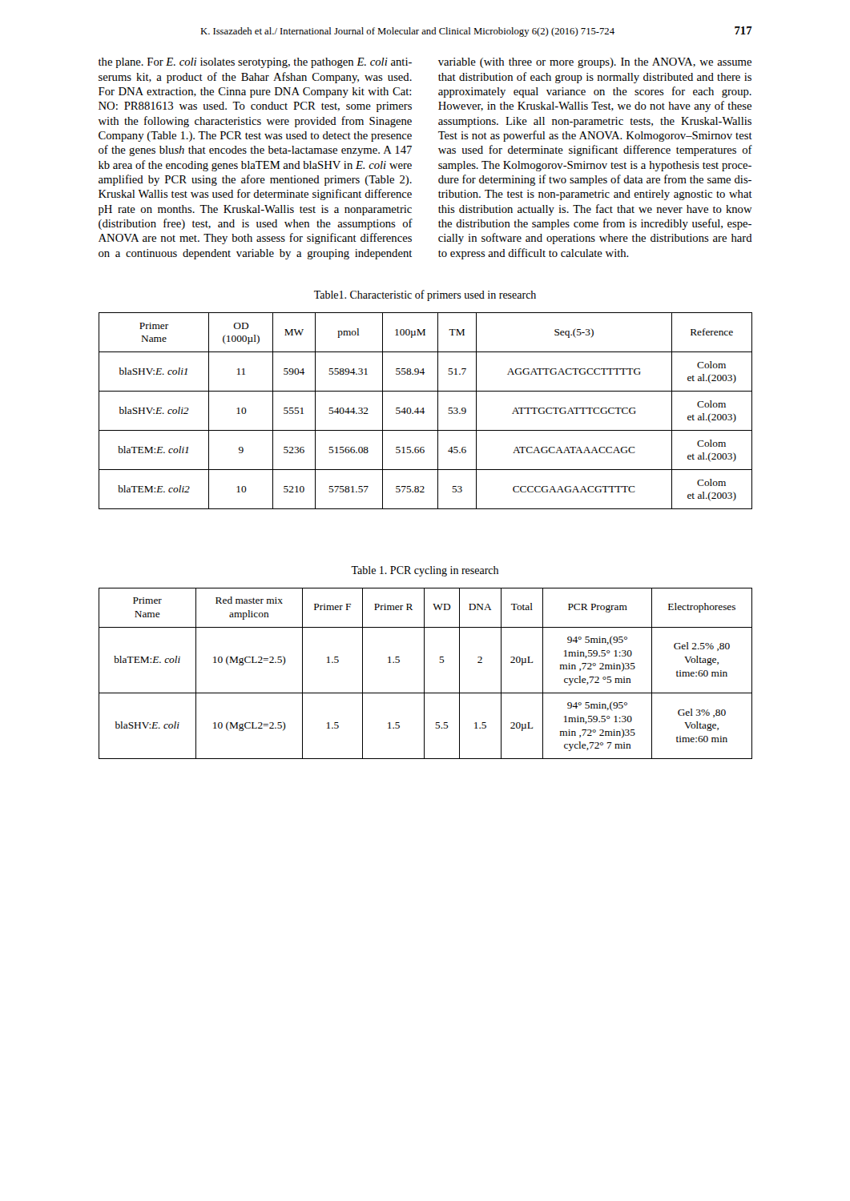K. Issazadeh et al./ International Journal of Molecular and Clinical Microbiology 6(2) (2016) 715-724
717
the plane. For E. coli isolates serotyping, the pathogen E. coli antiserums kit, a product of the Bahar Afshan Company, was used. For DNA extraction, the Cinna pure DNA Company kit with Cat: NO: PR881613 was used. To conduct PCR test, some primers with the following characteristics were provided from Sinagene Company (Table 1.). The PCR test was used to detect the presence of the genes blush that encodes the beta-lactamase enzyme. A 147 kb area of the encoding genes blaTEM and blaSHV in E. coli were amplified by PCR using the afore mentioned primers (Table 2). Kruskal Wallis test was used for determinate significant difference pH rate on months. The Kruskal-Wallis test is a nonparametric (distribution free) test, and is used when the assumptions of ANOVA are not met. They both assess for significant differences on a continuous dependent variable by a grouping independent variable (with three or more groups). In the ANOVA, we assume that distribution of each group is normally distributed and there is approximately equal variance on the scores for each group. However, in the Kruskal-Wallis Test, we do not have any of these assumptions. Like all non-parametric tests, the Kruskal-Wallis Test is not as powerful as the ANOVA. Kolmogorov–Smirnov test was used for determinate significant difference temperatures of samples. The Kolmogorov-Smirnov test is a hypothesis test procedure for determining if two samples of data are from the same distribution. The test is non-parametric and entirely agnostic to what this distribution actually is. The fact that we never have to know the distribution the samples come from is incredibly useful, especially in software and operations where the distributions are hard to express and difficult to calculate with.
Table1. Characteristic of primers used in research
| Primer Name | OD (1000µl) | MW | pmol | 100µM | TM | Seq.(5-3) | Reference |
| --- | --- | --- | --- | --- | --- | --- | --- |
| blaSHV: E. coli1 | 11 | 5904 | 55894.31 | 558.94 | 51.7 | AGGATTGACTGCCTTTTTG | Colom et al.(2003) |
| blaSHV: E. coli2 | 10 | 5551 | 54044.32 | 540.44 | 53.9 | ATTTGCTGATTTCGCTCG | Colom et al.(2003) |
| blaTEM: E. coli1 | 9 | 5236 | 51566.08 | 515.66 | 45.6 | ATCAGCAATAAACCAGC | Colom et al.(2003) |
| blaTEM: E. coli2 | 10 | 5210 | 57581.57 | 575.82 | 53 | CCCCGAAGAACGTTTTC | Colom et al.(2003) |
Table 1. PCR cycling in research
| Primer Name | Red master mix amplicon | Primer F | Primer R | WD | DNA | Total | PCR Program | Electrophoreses |
| --- | --- | --- | --- | --- | --- | --- | --- | --- |
| blaTEM: E. coli | 10 (MgCL2=2.5) | 1.5 | 1.5 | 5 | 2 | 20µL | 94° 5min,(95° 1min,59.5° 1:30 min ,72° 2min)35 cycle,72 °5 min | Gel 2.5% ,80 Voltage, time:60 min |
| blaSHV: E. coli | 10 (MgCL2=2.5) | 1.5 | 1.5 | 5.5 | 1.5 | 20µL | 94° 5min,(95° 1min,59.5° 1:30 min ,72° 2min)35 cycle,72° 7 min | Gel 3% ,80 Voltage, time:60 min |